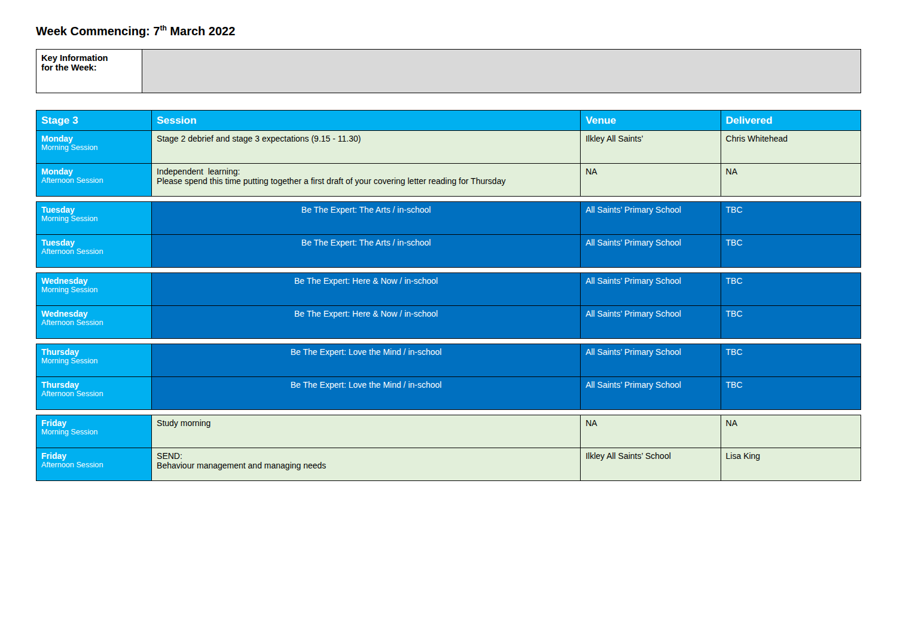Week Commencing: 7th March 2022
| Key Information for the Week: | |
| Stage 3 | Session | Venue | Delivered |
| --- | --- | --- | --- |
| Monday Morning Session | Stage 2 debrief and stage 3 expectations (9.15 - 11.30) | Ilkley All Saints’ | Chris Whitehead |
| Monday Afternoon Session | Independent learning: Please spend this time putting together a first draft of your covering letter reading for Thursday | NA | NA |
| Tuesday Morning Session | Be The Expert: The Arts / in-school | All Saints’ Primary School | TBC |
| Tuesday Afternoon Session | Be The Expert: The Arts / in-school | All Saints’ Primary School | TBC |
| Wednesday Morning Session | Be The Expert: Here & Now / in-school | All Saints’ Primary School | TBC |
| Wednesday Afternoon Session | Be The Expert: Here & Now / in-school | All Saints’ Primary School | TBC |
| Thursday Morning Session | Be The Expert: Love the Mind / in-school | All Saints’ Primary School | TBC |
| Thursday Afternoon Session | Be The Expert: Love the Mind / in-school | All Saints’ Primary School | TBC |
| Friday Morning Session | Study morning | NA | NA |
| Friday Afternoon Session | SEND: Behaviour management and managing needs | Ilkley All Saints’ School | Lisa King |